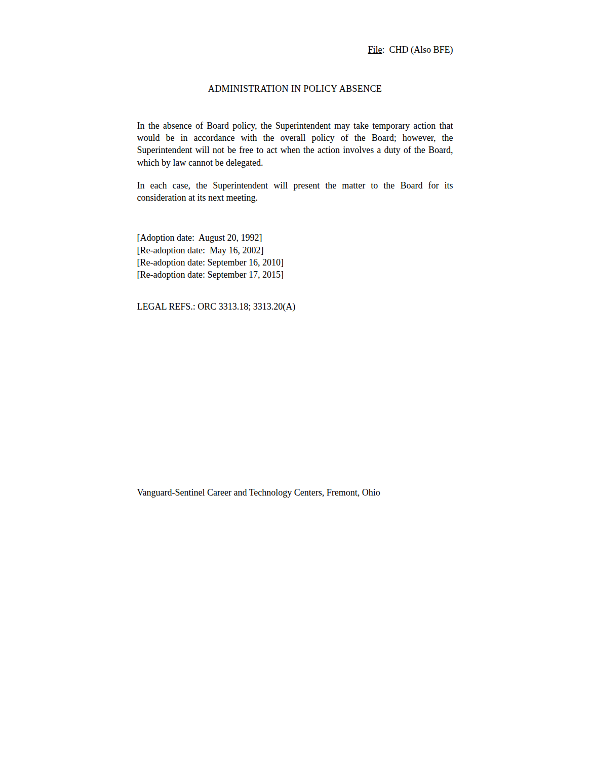File: CHD (Also BFE)
ADMINISTRATION IN POLICY ABSENCE
In the absence of Board policy, the Superintendent may take temporary action that would be in accordance with the overall policy of the Board; however, the Superintendent will not be free to act when the action involves a duty of the Board, which by law cannot be delegated.
In each case, the Superintendent will present the matter to the Board for its consideration at its next meeting.
[Adoption date: August 20, 1992]
[Re-adoption date: May 16, 2002]
[Re-adoption date: September 16, 2010]
[Re-adoption date: September 17, 2015]
LEGAL REFS.: ORC 3313.18; 3313.20(A)
Vanguard-Sentinel Career and Technology Centers, Fremont, Ohio